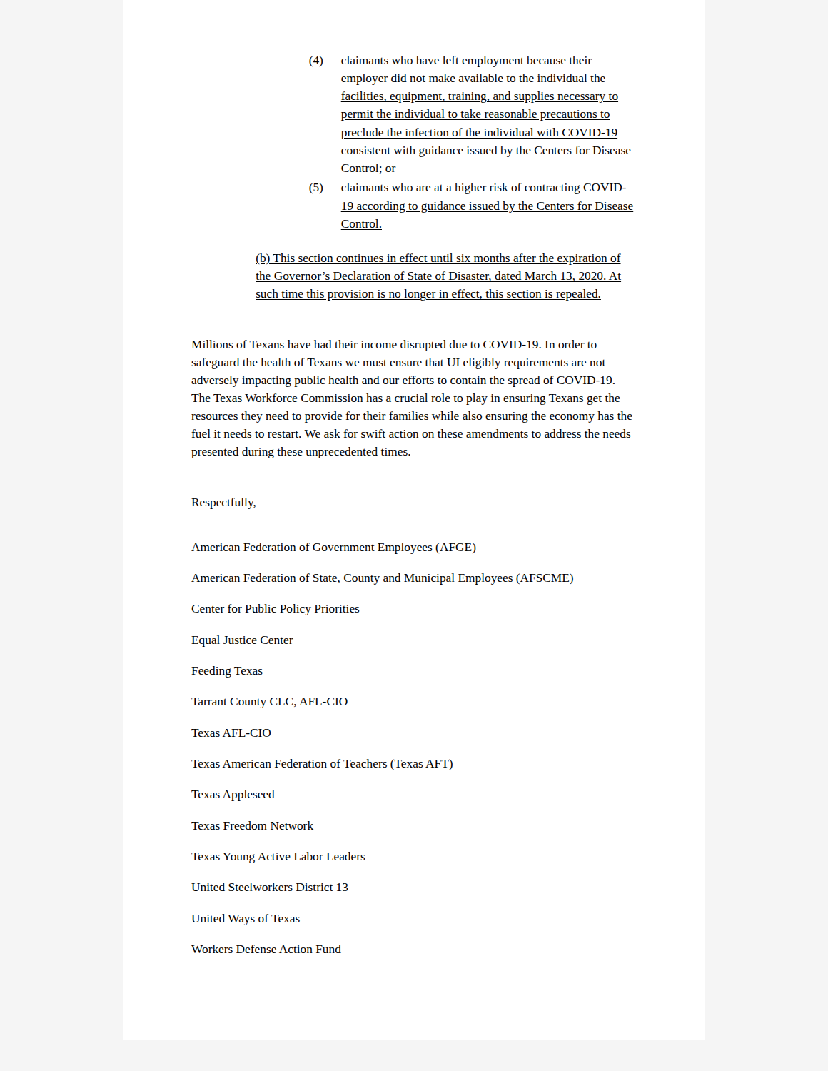(4) claimants who have left employment because their employer did not make available to the individual the facilities, equipment, training, and supplies necessary to permit the individual to take reasonable precautions to preclude the infection of the individual with COVID-19 consistent with guidance issued by the Centers for Disease Control; or
(5) claimants who are at a higher risk of contracting COVID-19 according to guidance issued by the Centers for Disease Control.
(b) This section continues in effect until six months after the expiration of the Governor’s Declaration of State of Disaster, dated March 13, 2020. At such time this provision is no longer in effect, this section is repealed.
Millions of Texans have had their income disrupted due to COVID-19. In order to safeguard the health of Texans we must ensure that UI eligibly requirements are not adversely impacting public health and our efforts to contain the spread of COVID-19. The Texas Workforce Commission has a crucial role to play in ensuring Texans get the resources they need to provide for their families while also ensuring the economy has the fuel it needs to restart. We ask for swift action on these amendments to address the needs presented during these unprecedented times.
Respectfully,
American Federation of Government Employees (AFGE)
American Federation of State, County and Municipal Employees (AFSCME)
Center for Public Policy Priorities
Equal Justice Center
Feeding Texas
Tarrant County CLC, AFL-CIO
Texas AFL-CIO
Texas American Federation of Teachers (Texas AFT)
Texas Appleseed
Texas Freedom Network
Texas Young Active Labor Leaders
United Steelworkers District 13
United Ways of Texas
Workers Defense Action Fund